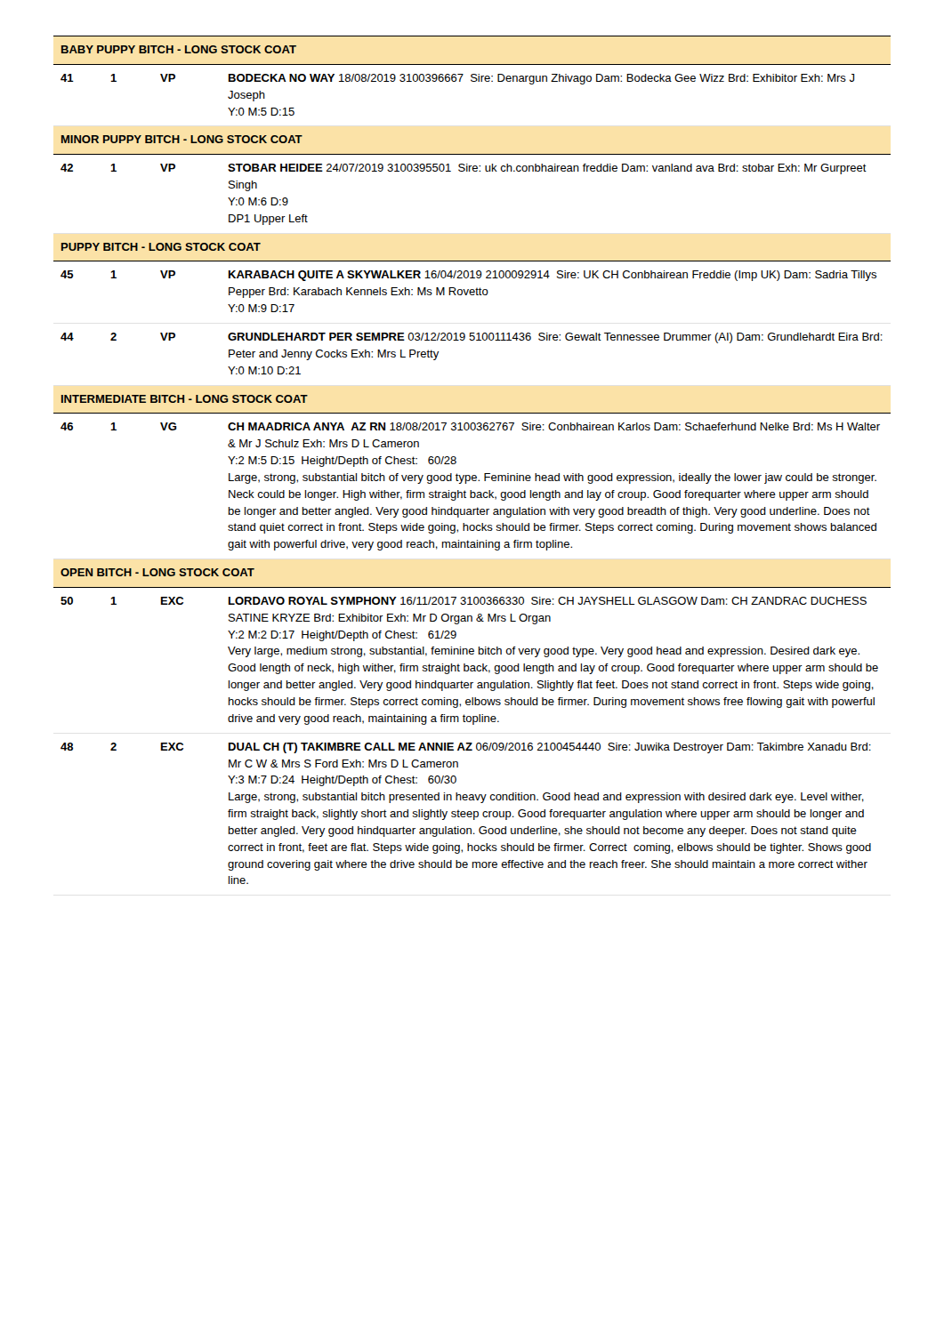| BABY PUPPY BITCH - LONG STOCK COAT |
| 41 | 1 | VP | BODECKA NO WAY 18/08/2019 3100396667 Sire: Denargun Zhivago Dam: Bodecka Gee Wizz Brd: Exhibitor Exh: Mrs J Joseph Y:0 M:5 D:15 |
| MINOR PUPPY BITCH - LONG STOCK COAT |
| 42 | 1 | VP | STOBAR HEIDEE 24/07/2019 3100395501 Sire: uk ch.conbhairean freddie Dam: vanland ava Brd: stobar Exh: Mr Gurpreet Singh Y:0 M:6 D:9 DP1 Upper Left |
| PUPPY BITCH - LONG STOCK COAT |
| 45 | 1 | VP | KARABACH QUITE A SKYWALKER 16/04/2019 2100092914 Sire: UK CH Conbhairean Freddie (Imp UK) Dam: Sadria Tillys Pepper Brd: Karabach Kennels Exh: Ms M Rovetto Y:0 M:9 D:17 |
| 44 | 2 | VP | GRUNDLEHARDT PER SEMPRE 03/12/2019 5100111436 Sire: Gewalt Tennessee Drummer (AI) Dam: Grundlehardt Eira Brd: Peter and Jenny Cocks Exh: Mrs L Pretty Y:0 M:10 D:21 |
| INTERMEDIATE BITCH - LONG STOCK COAT |
| 46 | 1 | VG | CH MAADRICA ANYA AZ RN 18/08/2017 3100362767 Sire: Conbhairean Karlos Dam: Schaeferhund Nelke Brd: Ms H Walter & Mr J Schulz Exh: Mrs D L Cameron Y:2 M:5 D:15 Height/Depth of Chest: 60/28 Large, strong, substantial bitch of very good type. Feminine head with good expression, ideally the lower jaw could be stronger. Neck could be longer. High wither, firm straight back, good length and lay of croup. Good forequarter where upper arm should be longer and better angled. Very good hindquarter angulation with very good breadth of thigh. Very good underline. Does not stand quiet correct in front. Steps wide going, hocks should be firmer. Steps correct coming. During movement shows balanced gait with powerful drive, very good reach, maintaining a firm topline. |
| OPEN BITCH - LONG STOCK COAT |
| 50 | 1 | EXC | LORDAVO ROYAL SYMPHONY 16/11/2017 3100366330 Sire: CH JAYSHELL GLASGOW Dam: CH ZANDRAC DUCHESS SATINE KRYZE Brd: Exhibitor Exh: Mr D Organ & Mrs L Organ Y:2 M:2 D:17 Height/Depth of Chest: 61/29 Very large, medium strong, substantial, feminine bitch of very good type. Very good head and expression. Desired dark eye. Good length of neck, high wither, firm straight back, good length and lay of croup. Good forequarter where upper arm should be longer and better angled. Very good hindquarter angulation. Slightly flat feet. Does not stand correct in front. Steps wide going, hocks should be firmer. Steps correct coming, elbows should be firmer. During movement shows free flowing gait with powerful drive and very good reach, maintaining a firm topline. |
| 48 | 2 | EXC | DUAL CH (T) TAKIMBRE CALL ME ANNIE AZ 06/09/2016 2100454440 Sire: Juwika Destroyer Dam: Takimbre Xanadu Brd: Mr C W & Mrs S Ford Exh: Mrs D L Cameron Y:3 M:7 D:24 Height/Depth of Chest: 60/30 Large, strong, substantial bitch presented in heavy condition. Good head and expression with desired dark eye. Level wither, firm straight back, slightly short and slightly steep croup. Good forequarter angulation where upper arm should be longer and better angled. Very good hindquarter angulation. Good underline, she should not become any deeper. Does not stand quite correct in front, feet are flat. Steps wide going, hocks should be firmer. Correct coming, elbows should be tighter. Shows good ground covering gait where the drive should be more effective and the reach freer. She should maintain a more correct wither line. |